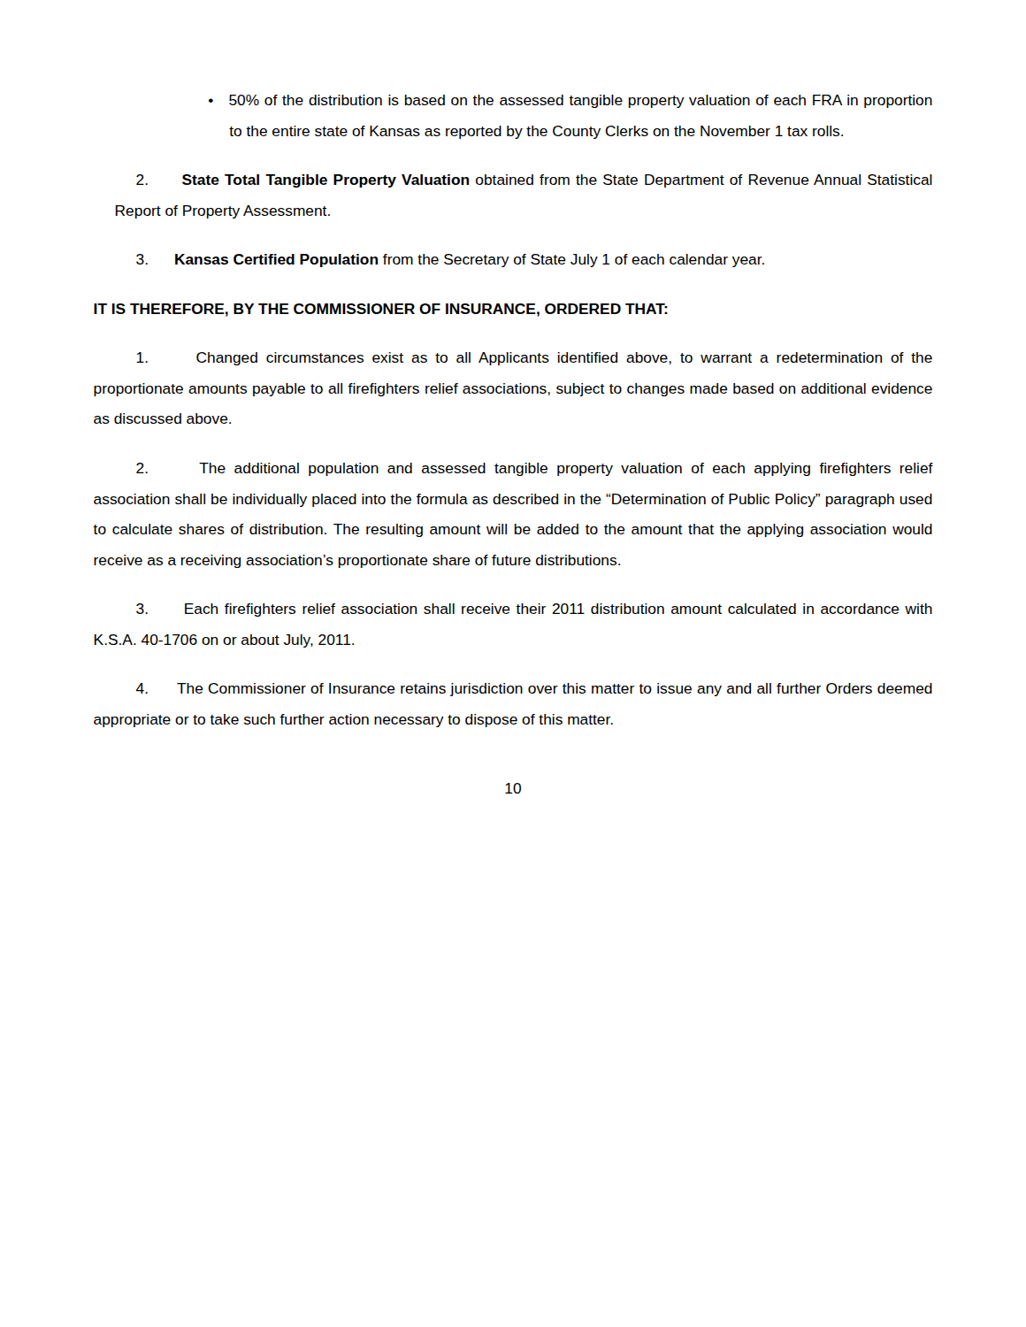• 50% of the distribution is based on the assessed tangible property valuation of each FRA in proportion to the entire state of Kansas as reported by the County Clerks on the November 1 tax rolls.
2. State Total Tangible Property Valuation obtained from the State Department of Revenue Annual Statistical Report of Property Assessment.
3. Kansas Certified Population from the Secretary of State July 1 of each calendar year.
IT IS THEREFORE, BY THE COMMISSIONER OF INSURANCE, ORDERED THAT:
1. Changed circumstances exist as to all Applicants identified above, to warrant a redetermination of the proportionate amounts payable to all firefighters relief associations, subject to changes made based on additional evidence as discussed above.
2. The additional population and assessed tangible property valuation of each applying firefighters relief association shall be individually placed into the formula as described in the “Determination of Public Policy” paragraph used to calculate shares of distribution. The resulting amount will be added to the amount that the applying association would receive as a receiving association’s proportionate share of future distributions.
3. Each firefighters relief association shall receive their 2011 distribution amount calculated in accordance with K.S.A. 40-1706 on or about July, 2011.
4. The Commissioner of Insurance retains jurisdiction over this matter to issue any and all further Orders deemed appropriate or to take such further action necessary to dispose of this matter.
10